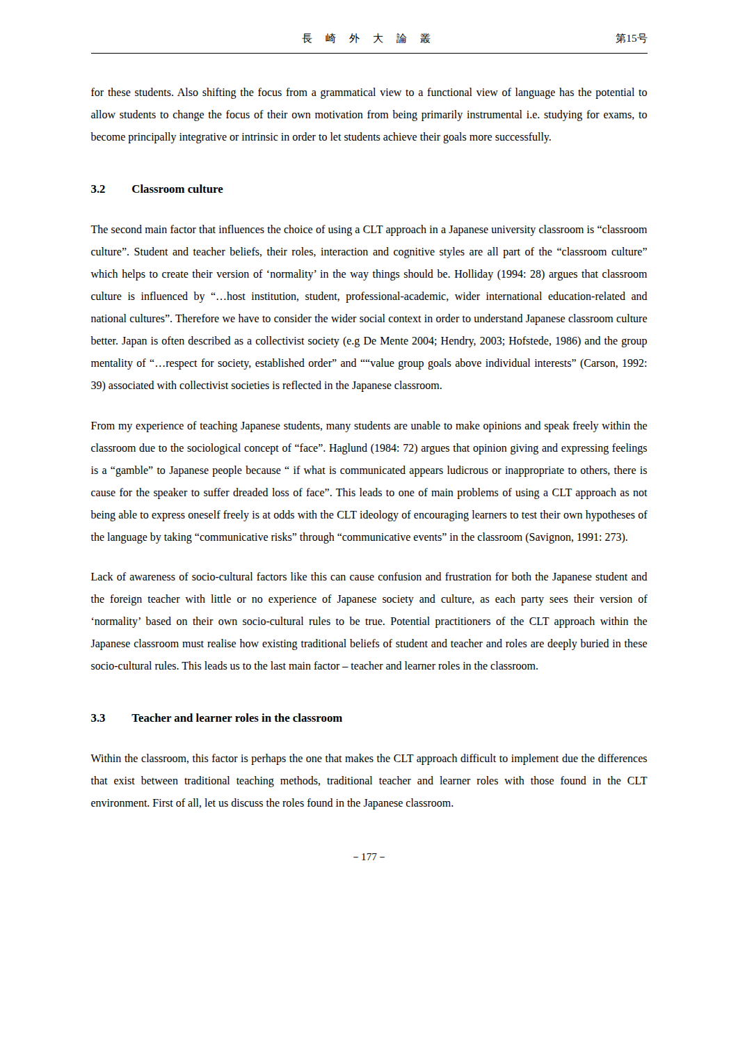長 崎 外 大 論 叢 第15号
for these students. Also shifting the focus from a grammatical view to a functional view of language has the potential to allow students to change the focus of their own motivation from being primarily instrumental i.e. studying for exams, to become principally integrative or intrinsic in order to let students achieve their goals more successfully.
3.2 Classroom culture
The second main factor that influences the choice of using a CLT approach in a Japanese university classroom is “classroom culture”. Student and teacher beliefs, their roles, interaction and cognitive styles are all part of the “classroom culture” which helps to create their version of ‘normality’ in the way things should be. Holliday (1994: 28) argues that classroom culture is influenced by “…host institution, student, professional-academic, wider international education-related and national cultures”. Therefore we have to consider the wider social context in order to understand Japanese classroom culture better. Japan is often described as a collectivist society (e.g De Mente 2004; Hendry, 2003; Hofstede, 1986) and the group mentality of “…respect for society, established order” and ““value group goals above individual interests” (Carson, 1992: 39) associated with collectivist societies is reflected in the Japanese classroom.
From my experience of teaching Japanese students, many students are unable to make opinions and speak freely within the classroom due to the sociological concept of “face”. Haglund (1984: 72) argues that opinion giving and expressing feelings is a “gamble” to Japanese people because “ if what is communicated appears ludicrous or inappropriate to others, there is cause for the speaker to suffer dreaded loss of face”. This leads to one of main problems of using a CLT approach as not being able to express oneself freely is at odds with the CLT ideology of encouraging learners to test their own hypotheses of the language by taking “communicative risks” through “communicative events” in the classroom (Savignon, 1991: 273).
Lack of awareness of socio-cultural factors like this can cause confusion and frustration for both the Japanese student and the foreign teacher with little or no experience of Japanese society and culture, as each party sees their version of ‘normality’ based on their own socio-cultural rules to be true. Potential practitioners of the CLT approach within the Japanese classroom must realise how existing traditional beliefs of student and teacher and roles are deeply buried in these socio-cultural rules. This leads us to the last main factor – teacher and learner roles in the classroom.
3.3 Teacher and learner roles in the classroom
Within the classroom, this factor is perhaps the one that makes the CLT approach difficult to implement due the differences that exist between traditional teaching methods, traditional teacher and learner roles with those found in the CLT environment. First of all, let us discuss the roles found in the Japanese classroom.
－177－